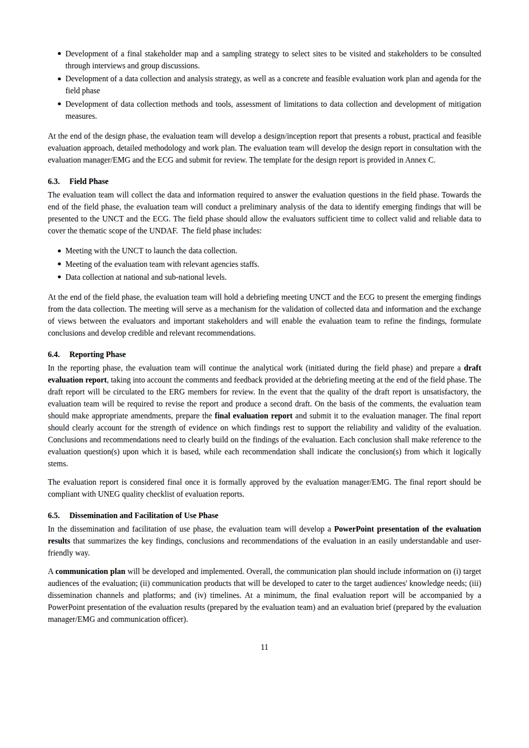Development of a final stakeholder map and a sampling strategy to select sites to be visited and stakeholders to be consulted through interviews and group discussions.
Development of a data collection and analysis strategy, as well as a concrete and feasible evaluation work plan and agenda for the field phase
Development of data collection methods and tools, assessment of limitations to data collection and development of mitigation measures.
At the end of the design phase, the evaluation team will develop a design/inception report that presents a robust, practical and feasible evaluation approach, detailed methodology and work plan. The evaluation team will develop the design report in consultation with the evaluation manager/EMG and the ECG and submit for review. The template for the design report is provided in Annex C.
6.3. Field Phase
The evaluation team will collect the data and information required to answer the evaluation questions in the field phase. Towards the end of the field phase, the evaluation team will conduct a preliminary analysis of the data to identify emerging findings that will be presented to the UNCT and the ECG. The field phase should allow the evaluators sufficient time to collect valid and reliable data to cover the thematic scope of the UNDAF. The field phase includes:
Meeting with the UNCT to launch the data collection.
Meeting of the evaluation team with relevant agencies staffs.
Data collection at national and sub-national levels.
At the end of the field phase, the evaluation team will hold a debriefing meeting UNCT and the ECG to present the emerging findings from the data collection. The meeting will serve as a mechanism for the validation of collected data and information and the exchange of views between the evaluators and important stakeholders and will enable the evaluation team to refine the findings, formulate conclusions and develop credible and relevant recommendations.
6.4. Reporting Phase
In the reporting phase, the evaluation team will continue the analytical work (initiated during the field phase) and prepare a draft evaluation report, taking into account the comments and feedback provided at the debriefing meeting at the end of the field phase. The draft report will be circulated to the ERG members for review. In the event that the quality of the draft report is unsatisfactory, the evaluation team will be required to revise the report and produce a second draft. On the basis of the comments, the evaluation team should make appropriate amendments, prepare the final evaluation report and submit it to the evaluation manager. The final report should clearly account for the strength of evidence on which findings rest to support the reliability and validity of the evaluation. Conclusions and recommendations need to clearly build on the findings of the evaluation. Each conclusion shall make reference to the evaluation question(s) upon which it is based, while each recommendation shall indicate the conclusion(s) from which it logically stems.
The evaluation report is considered final once it is formally approved by the evaluation manager/EMG. The final report should be compliant with UNEG quality checklist of evaluation reports.
6.5. Dissemination and Facilitation of Use Phase
In the dissemination and facilitation of use phase, the evaluation team will develop a PowerPoint presentation of the evaluation results that summarizes the key findings, conclusions and recommendations of the evaluation in an easily understandable and user-friendly way.
A communication plan will be developed and implemented. Overall, the communication plan should include information on (i) target audiences of the evaluation; (ii) communication products that will be developed to cater to the target audiences' knowledge needs; (iii) dissemination channels and platforms; and (iv) timelines. At a minimum, the final evaluation report will be accompanied by a PowerPoint presentation of the evaluation results (prepared by the evaluation team) and an evaluation brief (prepared by the evaluation manager/EMG and communication officer).
11